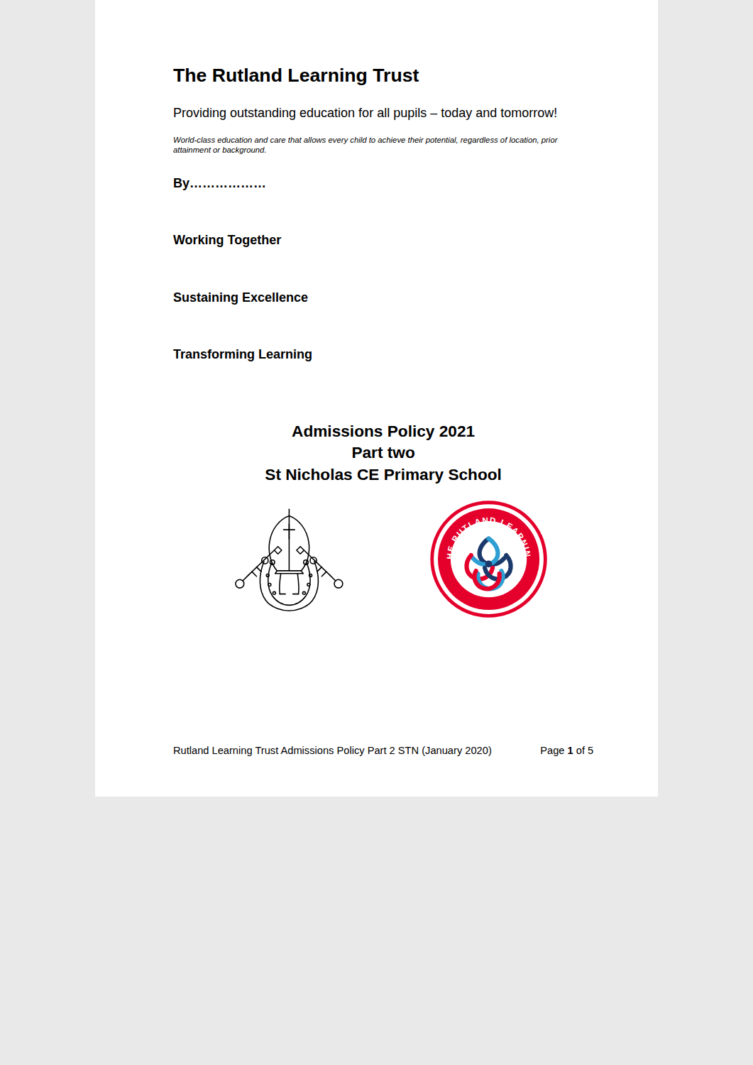The Rutland Learning Trust
Providing outstanding education for all pupils – today and tomorrow!
World-class education and care that allows every child to achieve their potential, regardless of location, prior attainment or background.
By………………
Working Together
Sustaining Excellence
Transforming Learning
Admissions Policy 2021
Part two
St Nicholas CE Primary School
THE RUTLAND LEARNING TRUST
Rutland Learning Trust Admissions Policy Part 2 STN (January 2020) Page 1 of 5